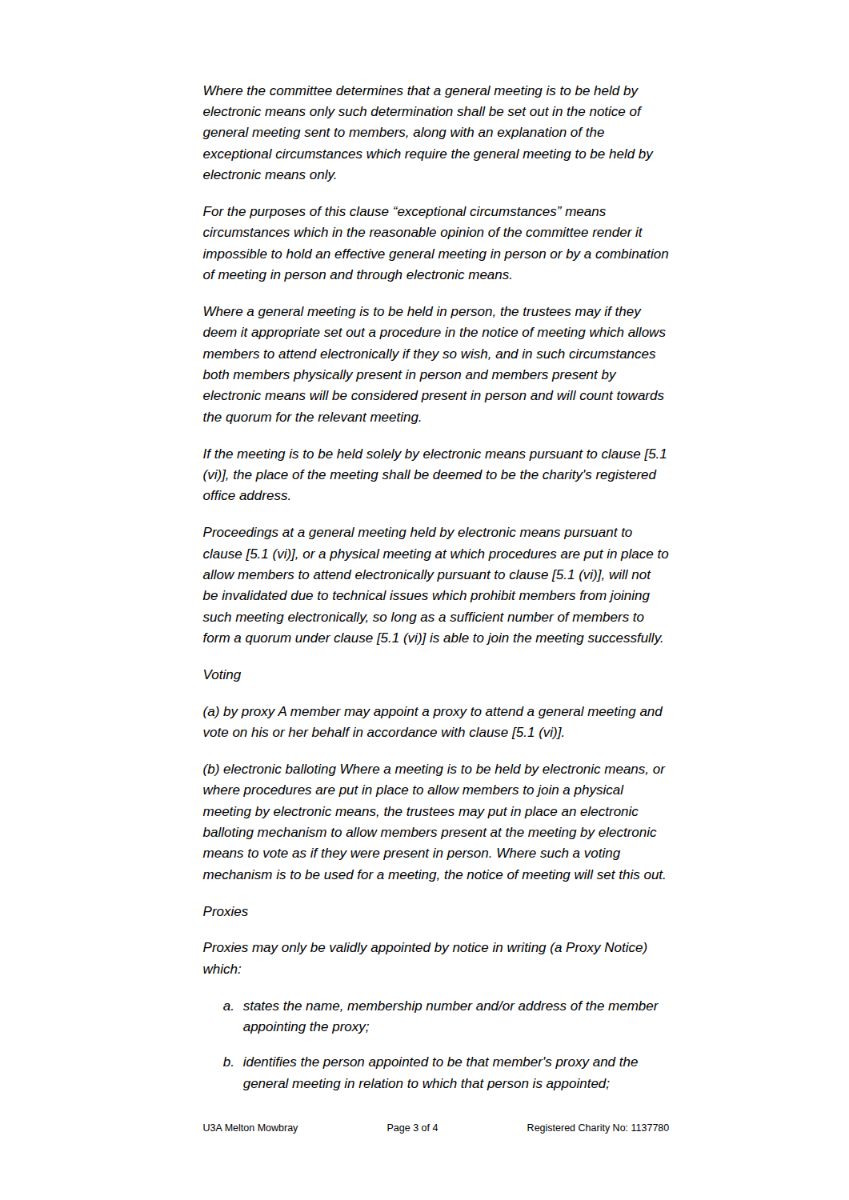Where the committee determines that a general meeting is to be held by electronic means only such determination shall be set out in the notice of general meeting sent to members, along with an explanation of the exceptional circumstances which require the general meeting to be held by electronic means only.
For the purposes of this clause “exceptional circumstances” means circumstances which in the reasonable opinion of the committee render it impossible to hold an effective general meeting in person or by a combination of meeting in person and through electronic means.
Where a general meeting is to be held in person, the trustees may if they deem it appropriate set out a procedure in the notice of meeting which allows members to attend electronically if they so wish, and in such circumstances both members physically present in person and members present by electronic means will be considered present in person and will count towards the quorum for the relevant meeting.
If the meeting is to be held solely by electronic means pursuant to clause [5.1 (vi)], the place of the meeting shall be deemed to be the charity's registered office address.
Proceedings at a general meeting held by electronic means pursuant to clause [5.1 (vi)], or a physical meeting at which procedures are put in place to allow members to attend electronically pursuant to clause [5.1 (vi)], will not be invalidated due to technical issues which prohibit members from joining such meeting electronically, so long as a sufficient number of members to form a quorum under clause [5.1 (vi)] is able to join the meeting successfully.
Voting
(a) by proxy A member may appoint a proxy to attend a general meeting and vote on his or her behalf in accordance with clause [5.1 (vi)].
(b) electronic balloting Where a meeting is to be held by electronic means, or where procedures are put in place to allow members to join a physical meeting by electronic means, the trustees may put in place an electronic balloting mechanism to allow members present at the meeting by electronic means to vote as if they were present in person. Where such a voting mechanism is to be used for a meeting, the notice of meeting will set this out.
Proxies
Proxies may only be validly appointed by notice in writing (a Proxy Notice) which:
states the name, membership number and/or address of the member appointing the proxy;
identifies the person appointed to be that member's proxy and the general meeting in relation to which that person is appointed;
U3A Melton Mowbray
Page 3 of 4
Registered Charity No: 1137780